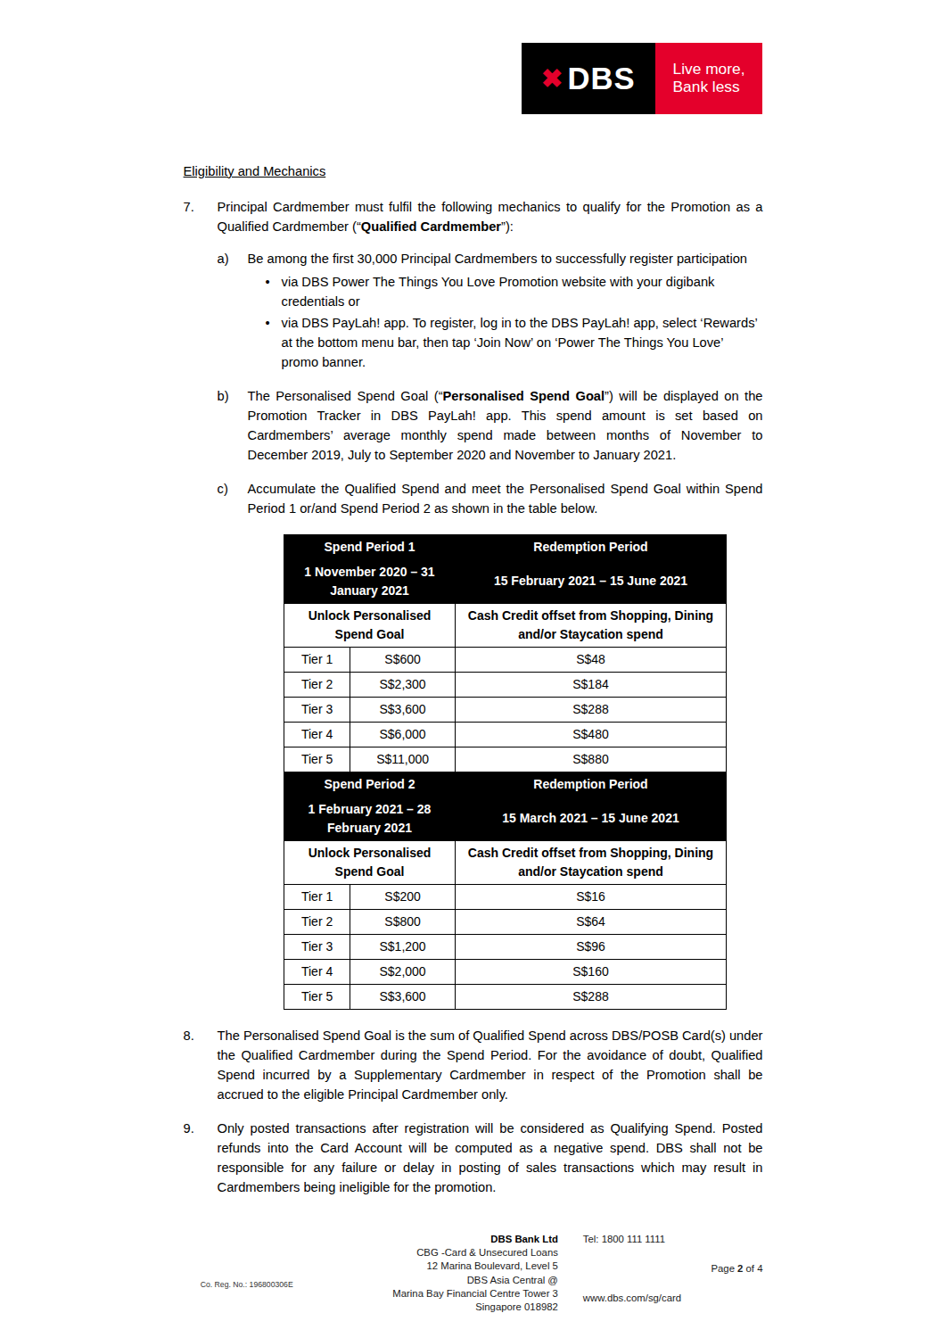✖DBS
Live more, Bank less
Eligibility and Mechanics
Principal Cardmember must fulfil the following mechanics to qualify for the Promotion as a Qualified Cardmember (“Qualified Cardmember”):
Be among the first 30,000 Principal Cardmembers to successfully register participation
via DBS Power The Things You Love Promotion website with your digibank credentials or
via DBS PayLah! app. To register, log in to the DBS PayLah! app, select ‘Rewards’ at the bottom menu bar, then tap ‘Join Now’ on ‘Power The Things You Love’ promo banner.
The Personalised Spend Goal (“Personalised Spend Goal”) will be displayed on the Promotion Tracker in DBS PayLah! app. This spend amount is set based on Cardmembers’ average monthly spend made between months of November to December 2019, July to September 2020 and November to January 2021.
Accumulate the Qualified Spend and meet the Personalised Spend Goal within Spend Period 1 or/and Spend Period 2 as shown in the table below.
| Spend Period 1 | Redemption Period |
| --- | --- |
| 1 November 2020 – 31 January 2021 | 15 February 2021 – 15 June 2021 |
| Unlock Personalised Spend Goal | Cash Credit offset from Shopping, Dining and/or Staycation spend |
| Tier 1 | S$600 | S$48 |
| Tier 2 | S$2,300 | S$184 |
| Tier 3 | S$3,600 | S$288 |
| Tier 4 | S$6,000 | S$480 |
| Tier 5 | S$11,000 | S$880 |
| Spend Period 2 | Redemption Period |
| 1 February 2021 – 28 February 2021 | 15 March 2021 – 15 June 2021 |
| Unlock Personalised Spend Goal | Cash Credit offset from Shopping, Dining and/or Staycation spend |
| Tier 1 | S$200 | S$16 |
| Tier 2 | S$800 | S$64 |
| Tier 3 | S$1,200 | S$96 |
| Tier 4 | S$2,000 | S$160 |
| Tier 5 | S$3,600 | S$288 |
The Personalised Spend Goal is the sum of Qualified Spend across DBS/POSB Card(s) under the Qualified Cardmember during the Spend Period. For the avoidance of doubt, Qualified Spend incurred by a Supplementary Cardmember in respect of the Promotion shall be accrued to the eligible Principal Cardmember only.
Only posted transactions after registration will be considered as Qualifying Spend. Posted refunds into the Card Account will be computed as a negative spend. DBS shall not be responsible for any failure or delay in posting of sales transactions which may result in Cardmembers being ineligible for the promotion.
DBS Bank Ltd
CBG -Card & Unsecured Loans
12 Marina Boulevard, Level 5
DBS Asia Central @
Marina Bay Financial Centre Tower 3
Singapore 018982
Tel: 1800 111 1111
Page 2 of 4
www.dbs.com/sg/card
Co. Reg. No.: 196800306E